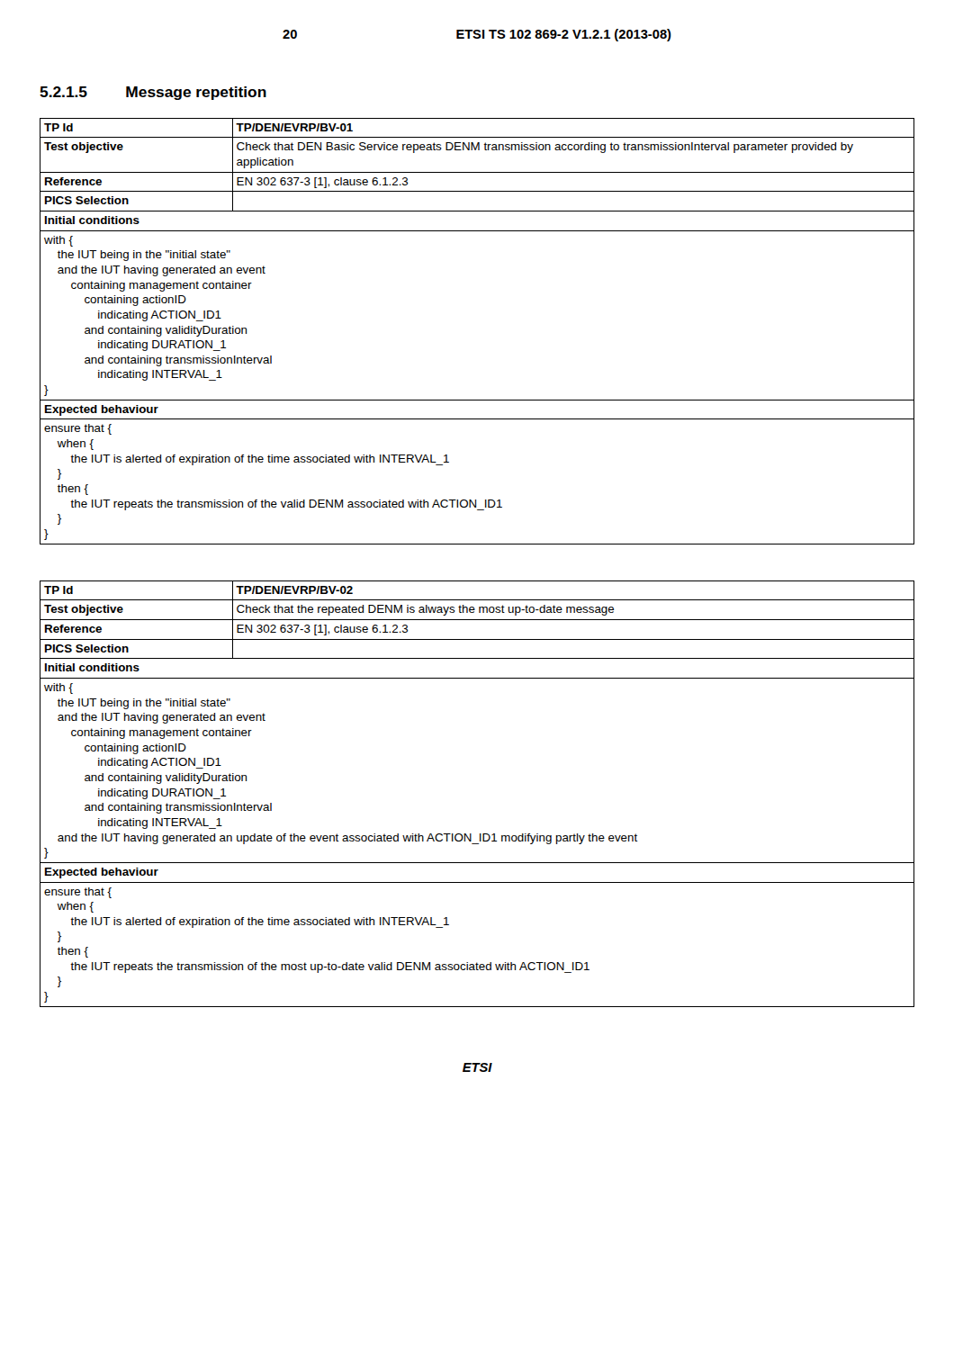20 ETSI TS 102 869-2 V1.2.1 (2013-08)
5.2.1.5 Message repetition
| TP Id | TP/DEN/EVRP/BV-01 |
| Test objective | Check that DEN Basic Service repeats DENM transmission according to transmissionInterval parameter provided by application |
| Reference | EN 302 637-3 [1], clause 6.1.2.3 |
| PICS Selection | |
| Initial conditions |
| with { the IUT being in the "initial state" and the IUT having generated an event containing management container containing actionID indicating ACTION_ID1 and containing validityDuration indicating DURATION_1 and containing transmissionInterval indicating INTERVAL_1 } |
| Expected behaviour |
| ensure that { when { the IUT is alerted of expiration of the time associated with INTERVAL_1 } then { the IUT repeats the transmission of the valid DENM associated with ACTION_ID1 } } |
| TP Id | TP/DEN/EVRP/BV-02 |
| Test objective | Check that the repeated DENM is always the most up-to-date message |
| Reference | EN 302 637-3 [1], clause 6.1.2.3 |
| PICS Selection | |
| Initial conditions |
| with { the IUT being in the "initial state" and the IUT having generated an event containing management container containing actionID indicating ACTION_ID1 and containing validityDuration indicating DURATION_1 and containing transmissionInterval indicating INTERVAL_1 and the IUT having generated an update of the event associated with ACTION_ID1 modifying partly the event } |
| Expected behaviour |
| ensure that { when { the IUT is alerted of expiration of the time associated with INTERVAL_1 } then { the IUT repeats the transmission of the most up-to-date valid DENM associated with ACTION_ID1 } } |
ETSI